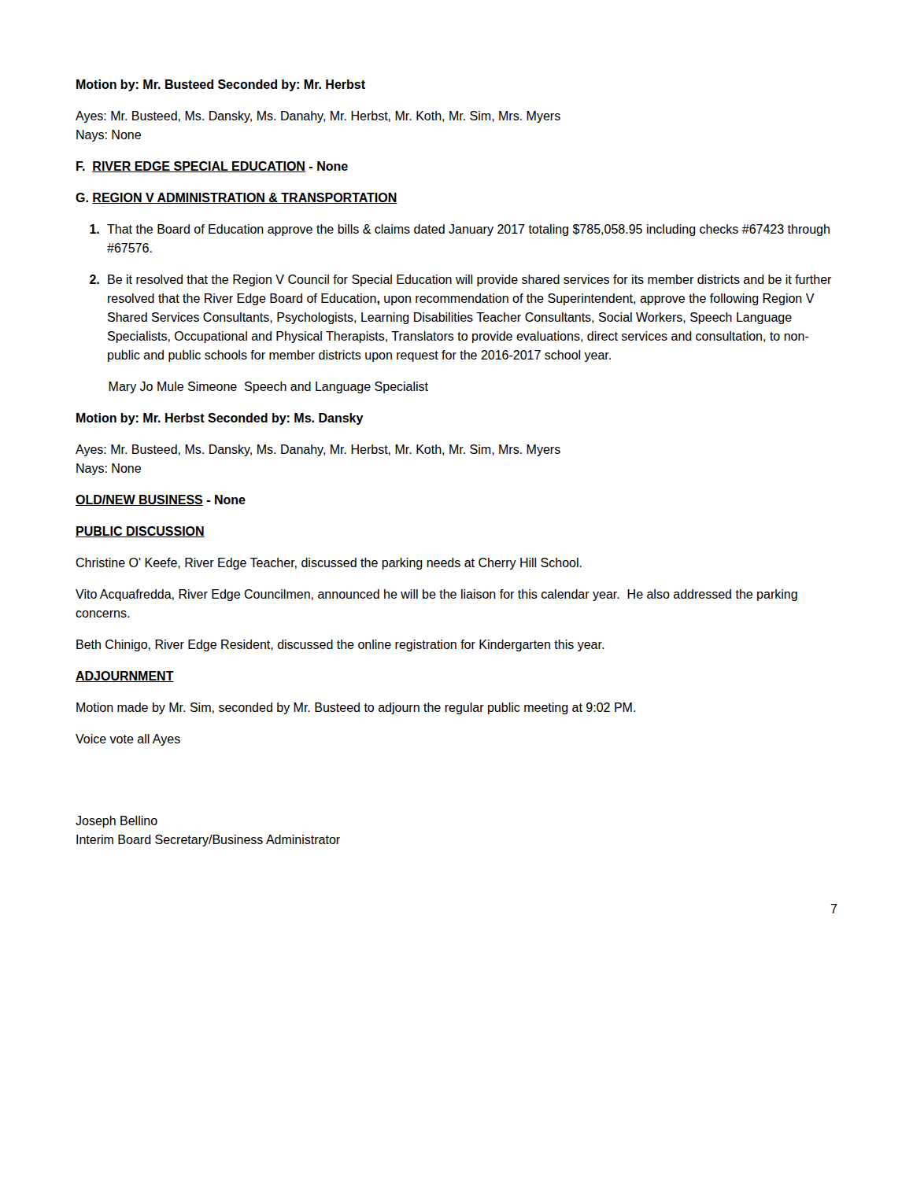Motion by: Mr. Busteed Seconded by: Mr. Herbst
Ayes: Mr. Busteed, Ms. Dansky, Ms. Danahy, Mr. Herbst, Mr. Koth, Mr. Sim, Mrs. Myers
Nays: None
F. RIVER EDGE SPECIAL EDUCATION - None
G. REGION V ADMINISTRATION & TRANSPORTATION
That the Board of Education approve the bills & claims dated January 2017 totaling $785,058.95 including checks #67423 through #67576.
Be it resolved that the Region V Council for Special Education will provide shared services for its member districts and be it further resolved that the River Edge Board of Education, upon recommendation of the Superintendent, approve the following Region V Shared Services Consultants, Psychologists, Learning Disabilities Teacher Consultants, Social Workers, Speech Language Specialists, Occupational and Physical Therapists, Translators to provide evaluations, direct services and consultation, to non-public and public schools for member districts upon request for the 2016-2017 school year.
Mary Jo Mule Simeone Speech and Language Specialist
Motion by: Mr. Herbst Seconded by: Ms. Dansky
Ayes: Mr. Busteed, Ms. Dansky, Ms. Danahy, Mr. Herbst, Mr. Koth, Mr. Sim, Mrs. Myers
Nays: None
OLD/NEW BUSINESS - None
PUBLIC DISCUSSION
Christine O' Keefe, River Edge Teacher, discussed the parking needs at Cherry Hill School.
Vito Acquafredda, River Edge Councilmen, announced he will be the liaison for this calendar year. He also addressed the parking concerns.
Beth Chinigo, River Edge Resident, discussed the online registration for Kindergarten this year.
ADJOURNMENT
Motion made by Mr. Sim, seconded by Mr. Busteed to adjourn the regular public meeting at 9:02 PM.
Voice vote all Ayes
Joseph Bellino
Interim Board Secretary/Business Administrator
7